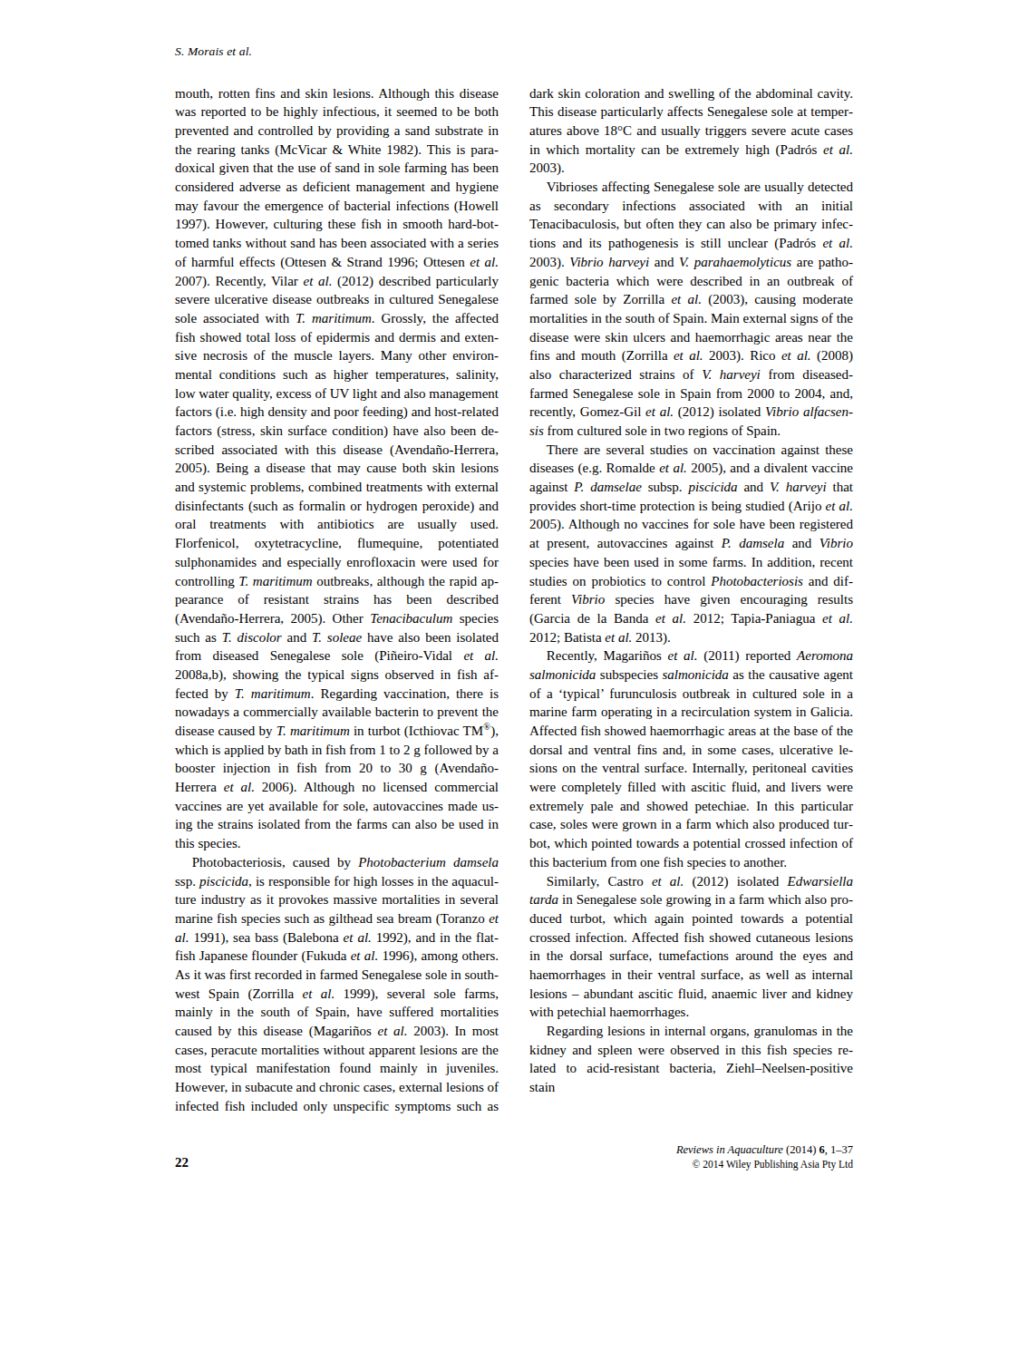S. Morais et al.
mouth, rotten fins and skin lesions. Although this disease was reported to be highly infectious, it seemed to be both prevented and controlled by providing a sand substrate in the rearing tanks (McVicar & White 1982). This is paradoxical given that the use of sand in sole farming has been considered adverse as deficient management and hygiene may favour the emergence of bacterial infections (Howell 1997). However, culturing these fish in smooth hard-bottomed tanks without sand has been associated with a series of harmful effects (Ottesen & Strand 1996; Ottesen et al. 2007). Recently, Vilar et al. (2012) described particularly severe ulcerative disease outbreaks in cultured Senegalese sole associated with T. maritimum. Grossly, the affected fish showed total loss of epidermis and dermis and extensive necrosis of the muscle layers. Many other environmental conditions such as higher temperatures, salinity, low water quality, excess of UV light and also management factors (i.e. high density and poor feeding) and host-related factors (stress, skin surface condition) have also been described associated with this disease (Avendaño-Herrera, 2005). Being a disease that may cause both skin lesions and systemic problems, combined treatments with external disinfectants (such as formalin or hydrogen peroxide) and oral treatments with antibiotics are usually used. Florfenicol, oxytetracycline, flumequine, potentiated sulphonamides and especially enrofloxacin were used for controlling T. maritimum outbreaks, although the rapid appearance of resistant strains has been described (Avendaño-Herrera, 2005). Other Tenacibaculum species such as T. discolor and T. soleae have also been isolated from diseased Senegalese sole (Piñeiro-Vidal et al. 2008a,b), showing the typical signs observed in fish affected by T. maritimum. Regarding vaccination, there is nowadays a commercially available bacterin to prevent the disease caused by T. maritimum in turbot (Icthiovac TM®), which is applied by bath in fish from 1 to 2 g followed by a booster injection in fish from 20 to 30 g (Avendaño-Herrera et al. 2006). Although no licensed commercial vaccines are yet available for sole, autovaccines made using the strains isolated from the farms can also be used in this species.
Photobacteriosis, caused by Photobacterium damsela ssp. piscicida, is responsible for high losses in the aquaculture industry as it provokes massive mortalities in several marine fish species such as gilthead sea bream (Toranzo et al. 1991), sea bass (Balebona et al. 1992), and in the flatfish Japanese flounder (Fukuda et al. 1996), among others. As it was first recorded in farmed Senegalese sole in south-west Spain (Zorrilla et al. 1999), several sole farms, mainly in the south of Spain, have suffered mortalities caused by this disease (Magariños et al. 2003). In most cases, peracute mortalities without apparent lesions are the most typical manifestation found mainly in juveniles. However, in subacute and chronic cases, external lesions of infected fish included only unspecific symptoms such as dark skin coloration and swelling of the abdominal cavity. This disease particularly affects Senegalese sole at temperatures above 18°C and usually triggers severe acute cases in which mortality can be extremely high (Padrós et al. 2003).
Vibrioses affecting Senegalese sole are usually detected as secondary infections associated with an initial Tenacibaculosis, but often they can also be primary infections and its pathogenesis is still unclear (Padrós et al. 2003). Vibrio harveyi and V. parahaemolyticus are pathogenic bacteria which were described in an outbreak of farmed sole by Zorrilla et al. (2003), causing moderate mortalities in the south of Spain. Main external signs of the disease were skin ulcers and haemorrhagic areas near the fins and mouth (Zorrilla et al. 2003). Rico et al. (2008) also characterized strains of V. harveyi from diseased-farmed Senegalese sole in Spain from 2000 to 2004, and, recently, Gomez-Gil et al. (2012) isolated Vibrio alfacsensis from cultured sole in two regions of Spain.
There are several studies on vaccination against these diseases (e.g. Romalde et al. 2005), and a divalent vaccine against P. damselae subsp. piscicida and V. harveyi that provides short-time protection is being studied (Arijo et al. 2005). Although no vaccines for sole have been registered at present, autovaccines against P. damsela and Vibrio species have been used in some farms. In addition, recent studies on probiotics to control Photobacteriosis and different Vibrio species have given encouraging results (Garcia de la Banda et al. 2012; Tapia-Paniagua et al. 2012; Batista et al. 2013).
Recently, Magariños et al. (2011) reported Aeromona salmonicida subspecies salmonicida as the causative agent of a ‘typical’ furunculosis outbreak in cultured sole in a marine farm operating in a recirculation system in Galicia. Affected fish showed haemorrhagic areas at the base of the dorsal and ventral fins and, in some cases, ulcerative lesions on the ventral surface. Internally, peritoneal cavities were completely filled with ascitic fluid, and livers were extremely pale and showed petechiae. In this particular case, soles were grown in a farm which also produced turbot, which pointed towards a potential crossed infection of this bacterium from one fish species to another.
Similarly, Castro et al. (2012) isolated Edwarsiella tarda in Senegalese sole growing in a farm which also produced turbot, which again pointed towards a potential crossed infection. Affected fish showed cutaneous lesions in the dorsal surface, tumefactions around the eyes and haemorrhages in their ventral surface, as well as internal lesions – abundant ascitic fluid, anaemic liver and kidney with petechial haemorrhages.
Regarding lesions in internal organs, granulomas in the kidney and spleen were observed in this fish species related to acid-resistant bacteria, Ziehl–Neelsen-positive stain
22
Reviews in Aquaculture (2014) 6, 1–37
© 2014 Wiley Publishing Asia Pty Ltd